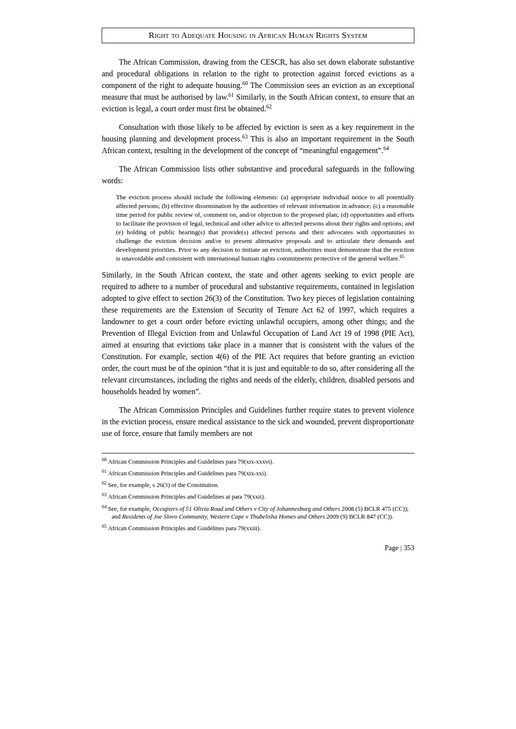Right to Adequate Housing in African Human Rights System
The African Commission, drawing from the CESCR, has also set down elaborate substantive and procedural obligations in relation to the right to protection against forced evictions as a component of the right to adequate housing.60 The Commission sees an eviction as an exceptional measure that must be authorised by law.61 Similarly, in the South African context, to ensure that an eviction is legal, a court order must first be obtained.62
Consultation with those likely to be affected by eviction is seen as a key requirement in the housing planning and development process.63 This is also an important requirement in the South African context, resulting in the development of the concept of “meaningful engagement”.64
The African Commission lists other substantive and procedural safeguards in the following words:
The eviction process should include the following elements: (a) appropriate individual notice to all potentially affected persons; (b) effective dissemination by the authorities of relevant information in advance; (c) a reasonable time period for public review of, comment on, and/or objection to the proposed plan; (d) opportunities and efforts to facilitate the provision of legal, technical and other advice to affected persons about their rights and options; and (e) holding of public hearing(s) that provide(s) affected persons and their advocates with opportunities to challenge the eviction decision and/or to present alternative proposals and to articulate their demands and development priorities. Prior to any decision to initiate an eviction, authorities must demonstrate that the eviction is unavoidable and consistent with international human rights commitments protective of the general welfare.65
Similarly, in the South African context, the state and other agents seeking to evict people are required to adhere to a number of procedural and substantive requirements, contained in legislation adopted to give effect to section 26(3) of the Constitution. Two key pieces of legislation containing these requirements are the Extension of Security of Tenure Act 62 of 1997, which requires a landowner to get a court order before evicting unlawful occupiers, among other things; and the Prevention of Illegal Eviction from and Unlawful Occupation of Land Act 19 of 1998 (PIE Act), aimed at ensuring that evictions take place in a manner that is consistent with the values of the Constitution. For example, section 4(6) of the PIE Act requires that before granting an eviction order, the court must be of the opinion “that it is just and equitable to do so, after considering all the relevant circumstances, including the rights and needs of the elderly, children, disabled persons and households headed by women”.
The African Commission Principles and Guidelines further require states to prevent violence in the eviction process, ensure medical assistance to the sick and wounded, prevent disproportionate use of force, ensure that family members are not
African Commission Principles and Guidelines para 79(xix-xxxvi).
African Commission Principles and Guidelines para 79(xix-xxi).
See, for example, s 26(3) of the Constitution.
African Commission Principles and Guidelines at para 79(xxii).
See, for example, Occupiers of 51 Olivia Road and Others v City of Johannesburg and Others 2008 (5) BCLR 475 (CC)); and Residents of Joe Slovo Community, Western Cape v Thubelisha Homes and Others 2009 (9) BCLR 847 (CC)).
African Commission Principles and Guidelines para 79(xxiii).
Page | 353